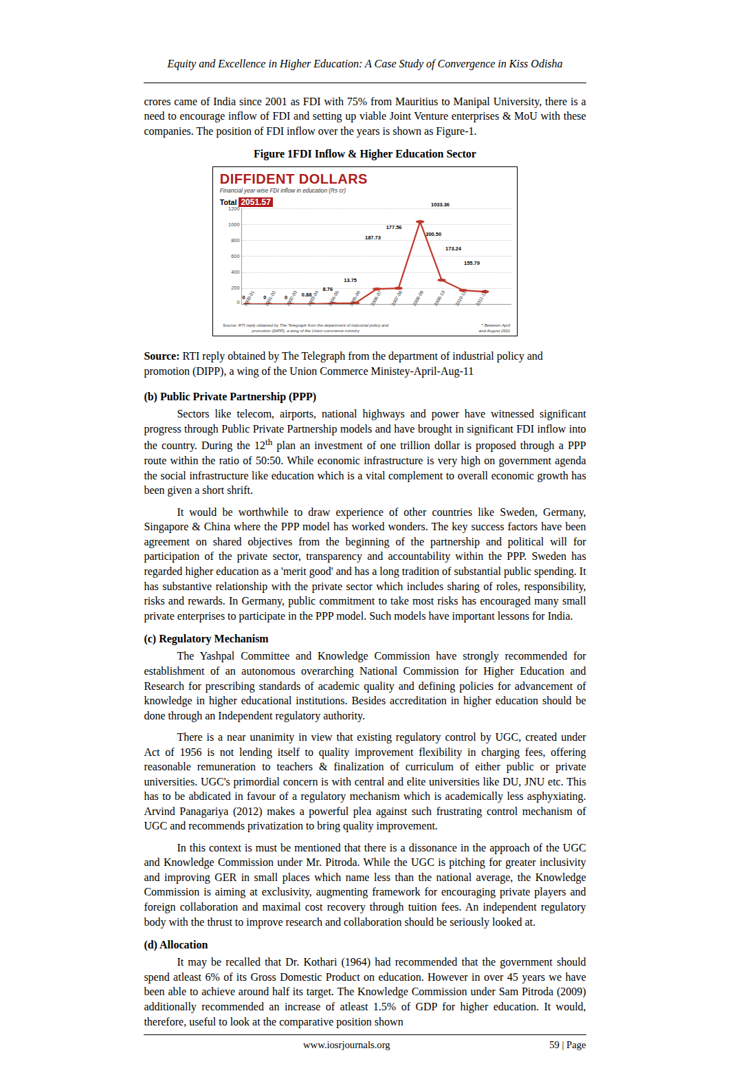Equity and Excellence in Higher Education: A Case Study of Convergence in Kiss Odisha
crores came of India since 2001 as FDI with 75% from Mauritius to Manipal University, there is a need to encourage inflow of FDI and setting up viable Joint Venture enterprises & MoU with these companies. The position of FDI inflow over the years is shown as Figure-1.
Figure 1FDI Inflow & Higher Education Sector
DIFFIDENT DOLLARS
Financial year-wise FDI inflow in education (Rs cr)
Total 2051.57
1200 1000 800 600 400 200 0
0
0
0
0.88
8.76
13.75
187.73
177.56
1033.36
300.50
173.24
155.79
2000-01 2001-02 2002-03 2003-04 2004-05 2005-06 2006-07 2007-08 2008-09 2009-10 2010-11 2011-12*
Source: RTI reply obtained by The Telegraph from the department of industrial policy and promotion (DIPP), a wing of the Union commerce ministry
* Between April
and August 2011
Source: RTI reply obtained by The Telegraph from the department of industrial policy and promotion (DIPP), a wing of the Union Commerce Ministey-April-Aug-11
(b) Public Private Partnership (PPP)
Sectors like telecom, airports, national highways and power have witnessed significant progress through Public Private Partnership models and have brought in significant FDI inflow into the country. During the 12th plan an investment of one trillion dollar is proposed through a PPP route within the ratio of 50:50. While economic infrastructure is very high on government agenda the social infrastructure like education which is a vital complement to overall economic growth has been given a short shrift.
It would be worthwhile to draw experience of other countries like Sweden, Germany, Singapore & China where the PPP model has worked wonders. The key success factors have been agreement on shared objectives from the beginning of the partnership and political will for participation of the private sector, transparency and accountability within the PPP. Sweden has regarded higher education as a 'merit good' and has a long tradition of substantial public spending. It has substantive relationship with the private sector which includes sharing of roles, responsibility, risks and rewards. In Germany, public commitment to take most risks has encouraged many small private enterprises to participate in the PPP model. Such models have important lessons for India.
(c) Regulatory Mechanism
The Yashpal Committee and Knowledge Commission have strongly recommended for establishment of an autonomous overarching National Commission for Higher Education and Research for prescribing standards of academic quality and defining policies for advancement of knowledge in higher educational institutions. Besides accreditation in higher education should be done through an Independent regulatory authority.
There is a near unanimity in view that existing regulatory control by UGC, created under Act of 1956 is not lending itself to quality improvement flexibility in charging fees, offering reasonable remuneration to teachers & finalization of curriculum of either public or private universities. UGC's primordial concern is with central and elite universities like DU, JNU etc. This has to be abdicated in favour of a regulatory mechanism which is academically less asphyxiating. Arvind Panagariya (2012) makes a powerful plea against such frustrating control mechanism of UGC and recommends privatization to bring quality improvement.
In this context is must be mentioned that there is a dissonance in the approach of the UGC and Knowledge Commission under Mr. Pitroda. While the UGC is pitching for greater inclusivity and improving GER in small places which name less than the national average, the Knowledge Commission is aiming at exclusivity, augmenting framework for encouraging private players and foreign collaboration and maximal cost recovery through tuition fees. An independent regulatory body with the thrust to improve research and collaboration should be seriously looked at.
(d) Allocation
It may be recalled that Dr. Kothari (1964) had recommended that the government should spend atleast 6% of its Gross Domestic Product on education. However in over 45 years we have been able to achieve around half its target. The Knowledge Commission under Sam Pitroda (2009) additionally recommended an increase of atleast 1.5% of GDP for higher education. It would, therefore, useful to look at the comparative position shown
www.iosrjournals.org
59 | Page